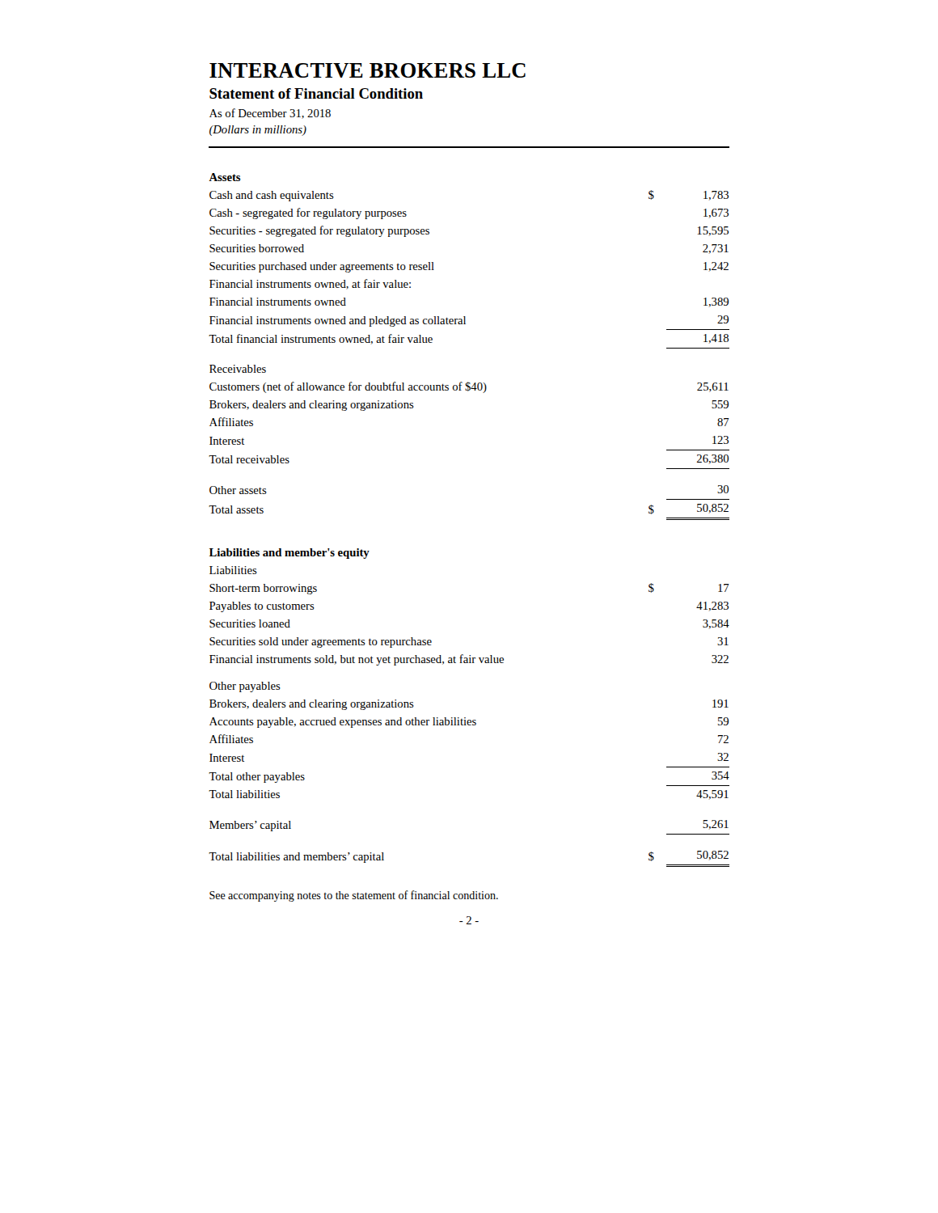INTERACTIVE BROKERS LLC
Statement of Financial Condition
As of December 31, 2018
(Dollars in millions)
| Assets | | |
| Cash and cash equivalents | $ | 1,783 |
| Cash - segregated for regulatory purposes | | 1,673 |
| Securities - segregated for regulatory purposes | | 15,595 |
| Securities borrowed | | 2,731 |
| Securities purchased under agreements to resell | | 1,242 |
| Financial instruments owned, at fair value: | | |
| Financial instruments owned | | 1,389 |
| Financial instruments owned and pledged as collateral | | 29 |
| Total financial instruments owned, at fair value | | 1,418 |
| Receivables | | |
| Customers (net of allowance for doubtful accounts of $40) | | 25,611 |
| Brokers, dealers and clearing organizations | | 559 |
| Affiliates | | 87 |
| Interest | | 123 |
| Total receivables | | 26,380 |
| Other assets | | 30 |
| Total assets | $ | 50,852 |
| Liabilities and member's equity | | |
| Liabilities | | |
| Short-term borrowings | $ | 17 |
| Payables to customers | | 41,283 |
| Securities loaned | | 3,584 |
| Securities sold under agreements to repurchase | | 31 |
| Financial instruments sold, but not yet purchased, at fair value | | 322 |
| Other payables | | |
| Brokers, dealers and clearing organizations | | 191 |
| Accounts payable, accrued expenses and other liabilities | | 59 |
| Affiliates | | 72 |
| Interest | | 32 |
| Total other payables | | 354 |
| Total liabilities | | 45,591 |
| Members’ capital | | 5,261 |
| Total liabilities and members’ capital | $ | 50,852 |
See accompanying notes to the statement of financial condition.
- 2 -